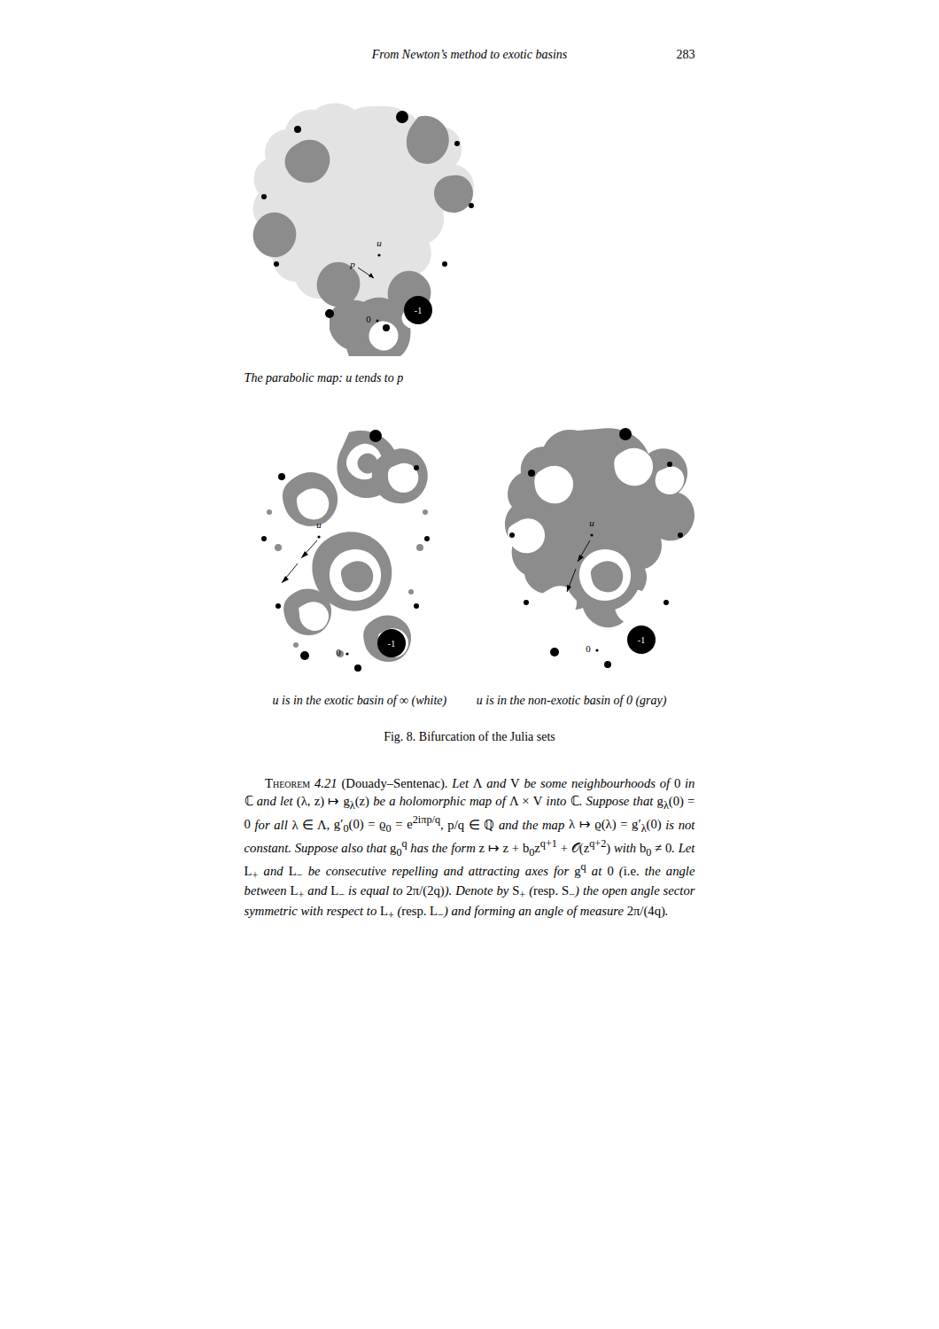From Newton’s method to exotic basins 283
-1 u p 0
The parabolic map: u tends to p
-1 u 0
-1 u 0
u is in the exotic basin of ∞ (white) u is in the non-exotic basin of 0 (gray)
Fig. 8. Bifurcation of the Julia sets
Theorem 4.21 (Douady–Sentenac). Let Λ and V be some neighbourhoods of 0 in ℂ and let (λ, z) ↦ gλ(z) be a holomorphic map of Λ × V into ℂ. Suppose that gλ(0) = 0 for all λ ∈ Λ, g′0(0) = ϱ0 = e2iπp/q, p/q ∈ ℚ and the map λ ↦ ϱ(λ) = g′λ(0) is not constant. Suppose also that g0q has the form z ↦ z + b0zq+1 + 𝒪(zq+2) with b0 ≠ 0. Let L+ and L− be consecutive repelling and attracting axes for gq at 0 (i.e. the angle between L+ and L− is equal to 2π/(2q)). Denote by S+ (resp. S−) the open angle sector symmetric with respect to L+ (resp. L−) and forming an angle of measure 2π/(4q).